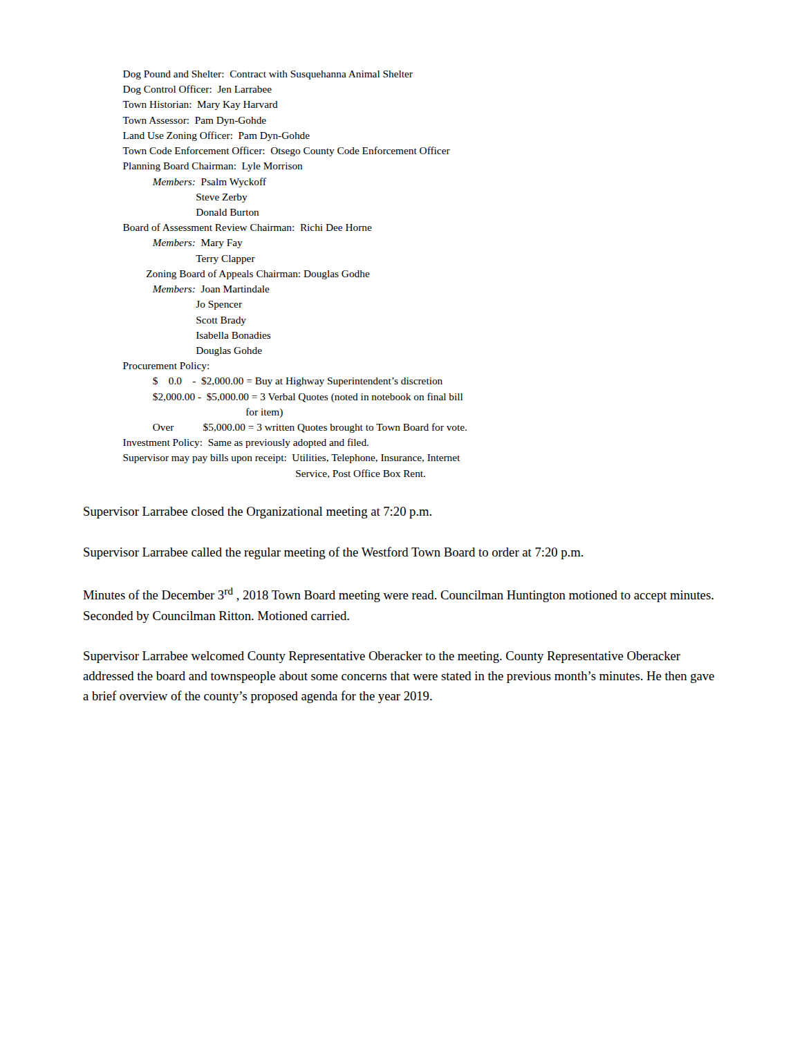Dog Pound and Shelter: Contract with Susquehanna Animal Shelter
Dog Control Officer: Jen Larrabee
Town Historian: Mary Kay Harvard
Town Assessor: Pam Dyn-Gohde
Land Use Zoning Officer: Pam Dyn-Gohde
Town Code Enforcement Officer: Otsego County Code Enforcement Officer
Planning Board Chairman: Lyle Morrison
Members: Psalm Wyckoff
Steve Zerby
Donald Burton
Board of Assessment Review Chairman: Richi Dee Horne
Members: Mary Fay
Terry Clapper
Zoning Board of Appeals Chairman: Douglas Godhe
Members: Joan Martindale
Jo Spencer
Scott Brady
Isabella Bonadies
Douglas Gohde
Procurement Policy:
$ 0.0 - $2,000.00 = Buy at Highway Superintendent’s discretion
$2,000.00 - $5,000.00 = 3 Verbal Quotes (noted in notebook on final bill
for item)
Over $5,000.00 = 3 written Quotes brought to Town Board for vote.
Investment Policy: Same as previously adopted and filed.
Supervisor may pay bills upon receipt: Utilities, Telephone, Insurance, Internet
Service, Post Office Box Rent.
Supervisor Larrabee closed the Organizational meeting at 7:20 p.m.
Supervisor Larrabee called the regular meeting of the Westford Town Board to order at 7:20 p.m.
Minutes of the December 3rd , 2018 Town Board meeting were read. Councilman Huntington motioned to accept minutes. Seconded by Councilman Ritton. Motioned carried.
Supervisor Larrabee welcomed County Representative Oberacker to the meeting. County Representative Oberacker addressed the board and townspeople about some concerns that were stated in the previous month’s minutes. He then gave a brief overview of the county’s proposed agenda for the year 2019.